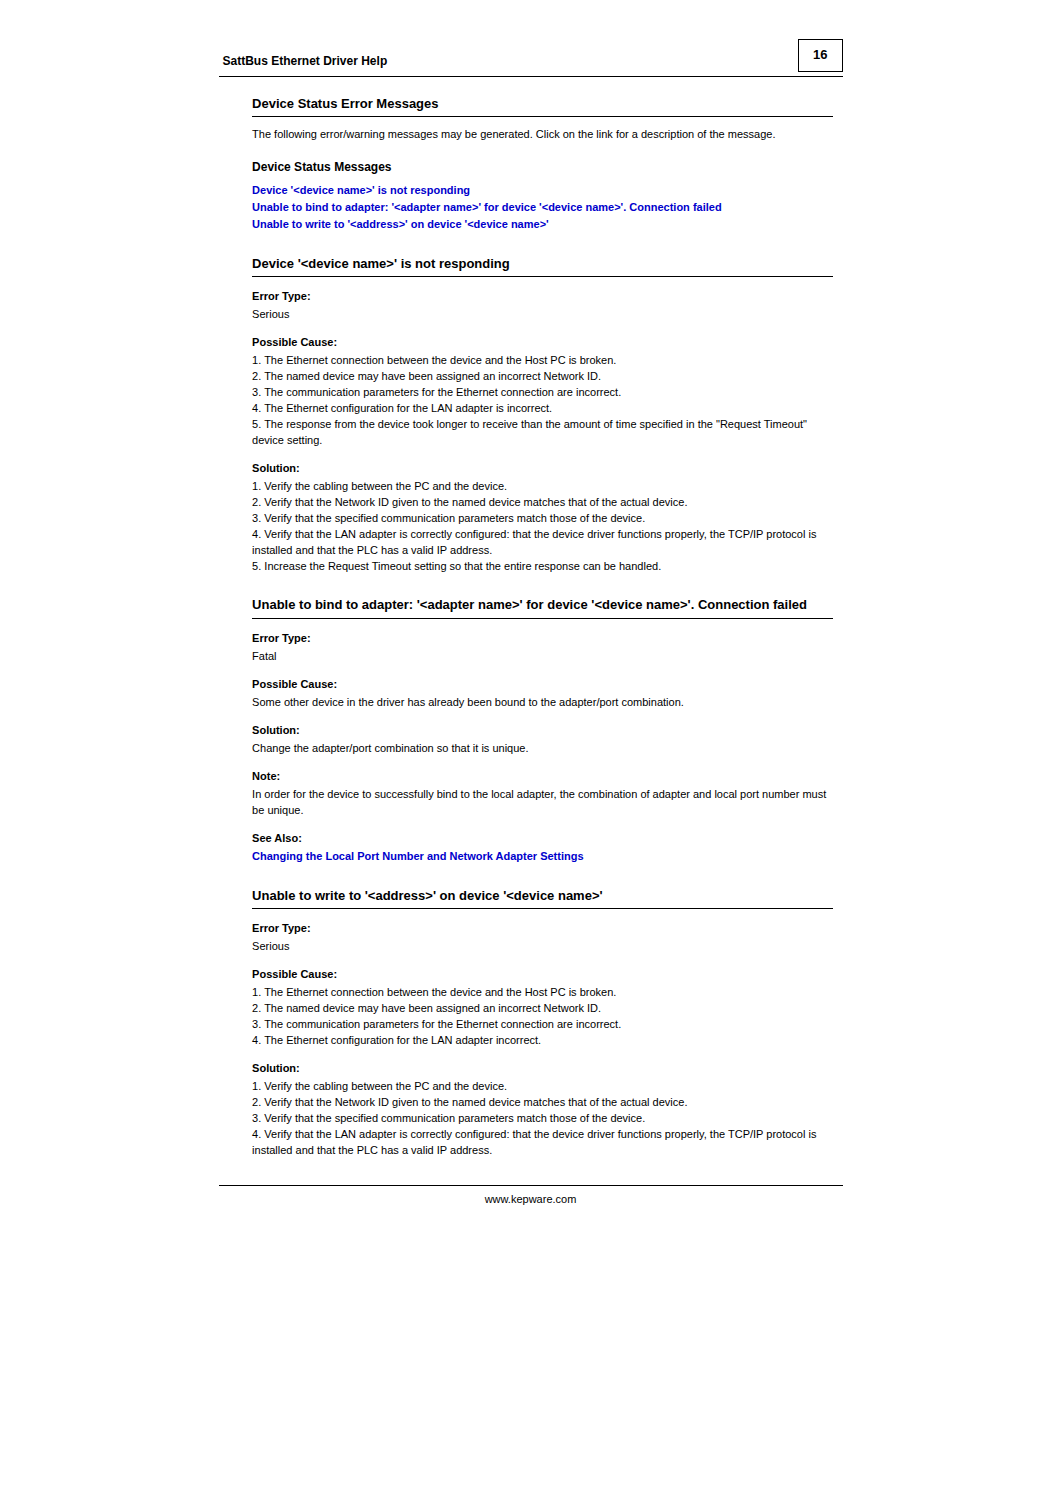SattBus Ethernet Driver Help
16
Device Status Error Messages
The following error/warning messages may be generated. Click on the link for a description of the message.
Device Status Messages
Device '<device name>' is not responding Unable to bind to adapter: '<adapter name>' for device '<device name>'. Connection failed Unable to write to '<address>' on device '<device name>'
Device '<device name>' is not responding
Error Type:
Serious
Possible Cause:
1. The Ethernet connection between the device and the Host PC is broken.
2. The named device may have been assigned an incorrect Network ID.
3. The communication parameters for the Ethernet connection are incorrect.
4. The Ethernet configuration for the LAN adapter is incorrect.
5. The response from the device took longer to receive than the amount of time specified in the "Request Timeout" device setting.
Solution:
1. Verify the cabling between the PC and the device.
2. Verify that the Network ID given to the named device matches that of the actual device.
3. Verify that the specified communication parameters match those of the device.
4. Verify that the LAN adapter is correctly configured: that the device driver functions properly, the TCP/IP protocol is installed and that the PLC has a valid IP address.
5. Increase the Request Timeout setting so that the entire response can be handled.
Unable to bind to adapter: '<adapter name>' for device '<device name>'. Connection failed
Error Type:
Fatal
Possible Cause:
Some other device in the driver has already been bound to the adapter/port combination.
Solution:
Change the adapter/port combination so that it is unique.
Note:
In order for the device to successfully bind to the local adapter, the combination of adapter and local port number must be unique.
See Also:
Changing the Local Port Number and Network Adapter Settings
Unable to write to '<address>' on device '<device name>'
Error Type:
Serious
Possible Cause:
1. The Ethernet connection between the device and the Host PC is broken.
2. The named device may have been assigned an incorrect Network ID.
3. The communication parameters for the Ethernet connection are incorrect.
4. The Ethernet configuration for the LAN adapter incorrect.
Solution:
1. Verify the cabling between the PC and the device.
2. Verify that the Network ID given to the named device matches that of the actual device.
3. Verify that the specified communication parameters match those of the device.
4. Verify that the LAN adapter is correctly configured: that the device driver functions properly, the TCP/IP protocol is installed and that the PLC has a valid IP address.
www.kepware.com